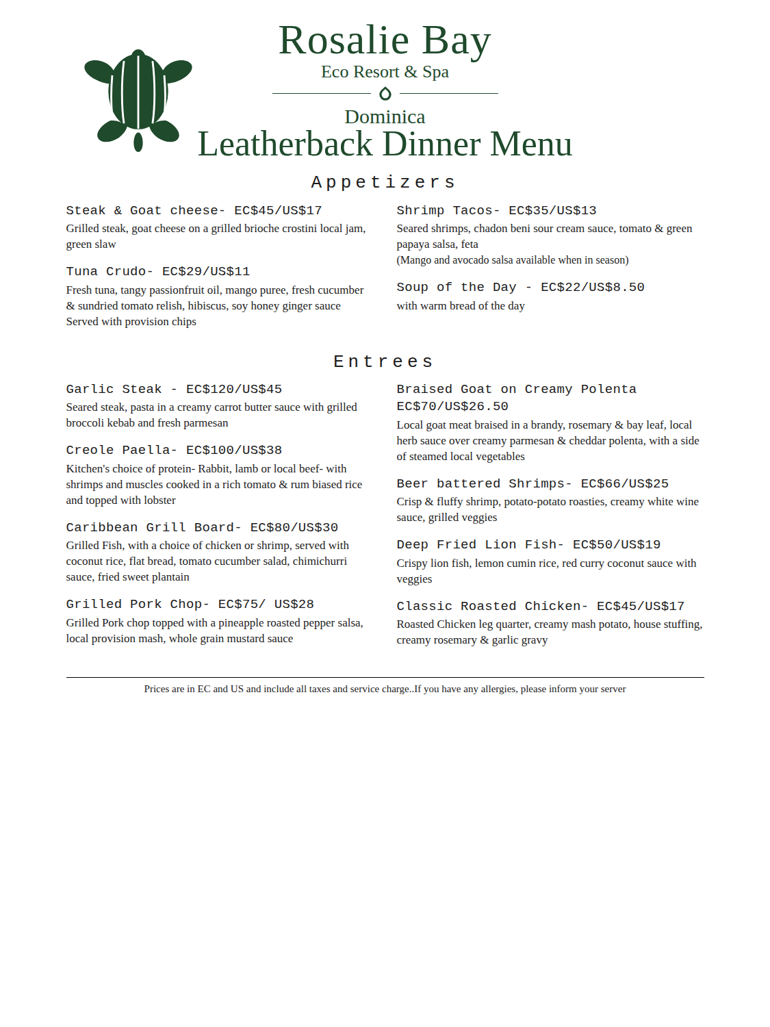Rosalie Bay
Eco Resort & Spa
Dominica
Leatherback Dinner Menu
Appetizers
Steak & Goat cheese- EC$45/US$17
Grilled steak, goat cheese on a grilled brioche crostini local jam, green slaw
Tuna Crudo- EC$29/US$11
Fresh tuna, tangy passionfruit oil, mango puree, fresh cucumber & sundried tomato relish, hibiscus, soy honey ginger sauce
Served with provision chips
Shrimp Tacos- EC$35/US$13
Seared shrimps, chadon beni sour cream sauce, tomato & green papaya salsa, feta
(Mango and avocado salsa available when in season)
Soup of the Day - EC$22/US$8.50
with warm bread of the day
Entrees
Garlic Steak - EC$120/US$45
Seared steak, pasta in a creamy carrot butter sauce with grilled broccoli kebab and fresh parmesan
Creole Paella- EC$100/US$38
Kitchen's choice of protein- Rabbit, lamb or local beef- with shrimps and muscles cooked in a rich tomato & rum biased rice and topped with lobster
Caribbean Grill Board- EC$80/US$30
Grilled Fish, with a choice of chicken or shrimp, served with coconut rice, flat bread, tomato cucumber salad, chimichurri sauce, fried sweet plantain
Grilled Pork Chop- EC$75/ US$28
Grilled Pork chop topped with a pineapple roasted pepper salsa, local provision mash, whole grain mustard sauce
Braised Goat on Creamy Polenta EC$70/US$26.50
Local goat meat braised in a brandy, rosemary & bay leaf, local herb sauce over creamy parmesan & cheddar polenta, with a side of steamed local vegetables
Beer battered Shrimps- EC$66/US$25
Crisp & fluffy shrimp, potato-potato roasties, creamy white wine sauce, grilled veggies
Deep Fried Lion Fish- EC$50/US$19
Crispy lion fish, lemon cumin rice, red curry coconut sauce with veggies
Classic Roasted Chicken- EC$45/US$17
Roasted Chicken leg quarter, creamy mash potato, house stuffing, creamy rosemary & garlic gravy
Prices are in EC and US and include all taxes and service charge..If you have any allergies, please inform your server